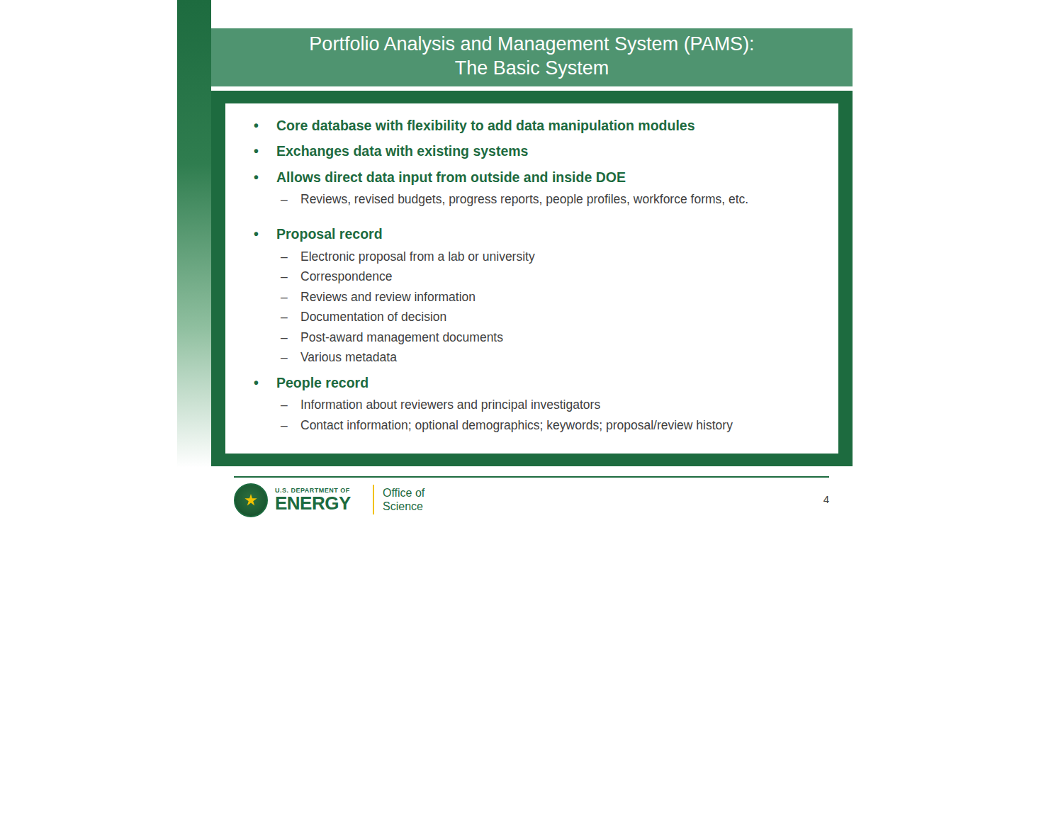Portfolio Analysis and Management System (PAMS): The Basic System
Core database with flexibility to add data manipulation modules
Exchanges data with existing systems
Allows direct data input from outside and inside DOE
Reviews, revised budgets, progress reports, people profiles, workforce forms, etc.
Proposal record
Electronic proposal from a lab or university
Correspondence
Reviews and review information
Documentation of decision
Post-award management documents
Various metadata
People record
Information about reviewers and principal investigators
Contact information; optional demographics; keywords; proposal/review history
U.S. DEPARTMENT OF
ENERGY
Office of
Science
4